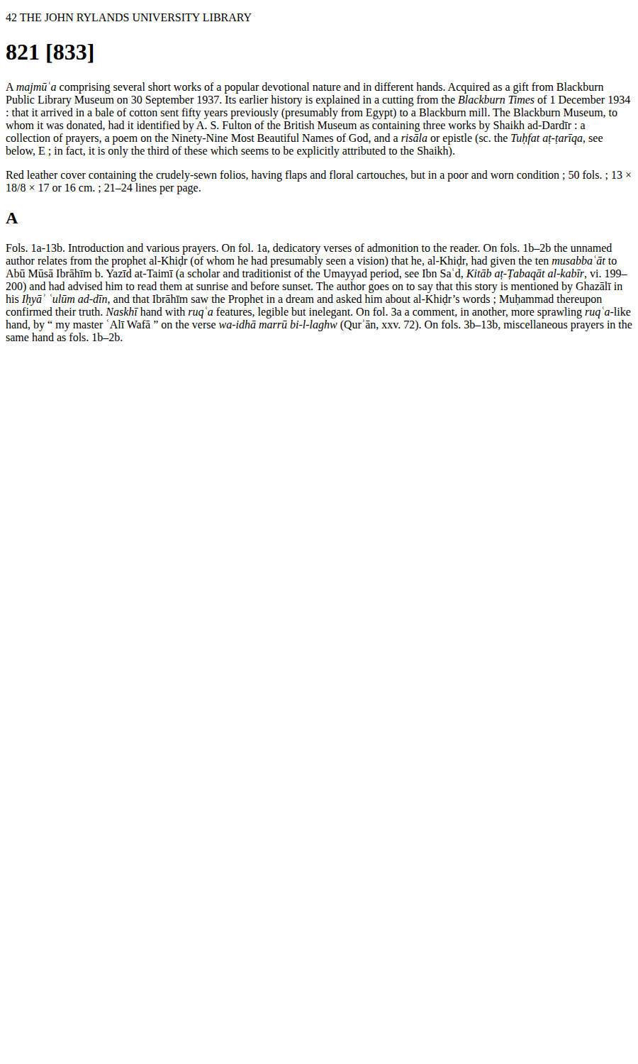42 THE JOHN RYLANDS UNIVERSITY LIBRARY
821 [833]
A majmūʿa comprising several short works of a popular devotional nature and in different hands. Acquired as a gift from Blackburn Public Library Museum on 30 September 1937. Its earlier history is explained in a cutting from the Blackburn Times of 1 December 1934 : that it arrived in a bale of cotton sent fifty years previously (presumably from Egypt) to a Blackburn mill. The Blackburn Museum, to whom it was donated, had it identified by A. S. Fulton of the British Museum as containing three works by Shaikh ad-Dardīr : a collection of prayers, a poem on the Ninety-Nine Most Beautiful Names of God, and a risāla or epistle (sc. the Tuḥfat aṭ-ṭarīqa, see below, E ; in fact, it is only the third of these which seems to be explicitly attributed to the Shaikh).
Red leather cover containing the crudely-sewn folios, having flaps and floral cartouches, but in a poor and worn condition ; 50 fols. ; 13 × 18/8 × 17 or 16 cm. ; 21–24 lines per page.
A
Fols. 1a-13b. Introduction and various prayers. On fol. 1a, dedicatory verses of admonition to the reader. On fols. 1b–2b the unnamed author relates from the prophet al-Khiḍr (of whom he had presumably seen a vision) that he, al-Khiḍr, had given the ten musabbaʿāt to Abū Mūsā Ibrāhīm b. Yazīd at-Taimī (a scholar and traditionist of the Umayyad period, see Ibn Saʿd, Kitāb aṭ-Ṭabaqāt al-kabīr, vi. 199–200) and had advised him to read them at sunrise and before sunset. The author goes on to say that this story is mentioned by Ghazālī in his Iḥyāʾ ʿulūm ad-dīn, and that Ibrāhīm saw the Prophet in a dream and asked him about al-Khiḍr’s words ; Muḥammad thereupon confirmed their truth. Naskhī hand with ruqʿa features, legible but inelegant. On fol. 3a a comment, in another, more sprawling ruqʿa-like hand, by “ my master ʿAlī Wafā ” on the verse wa-idhā marrū bi-l-laghw (Qurʾān, xxv. 72). On fols. 3b–13b, miscellaneous prayers in the same hand as fols. 1b–2b.